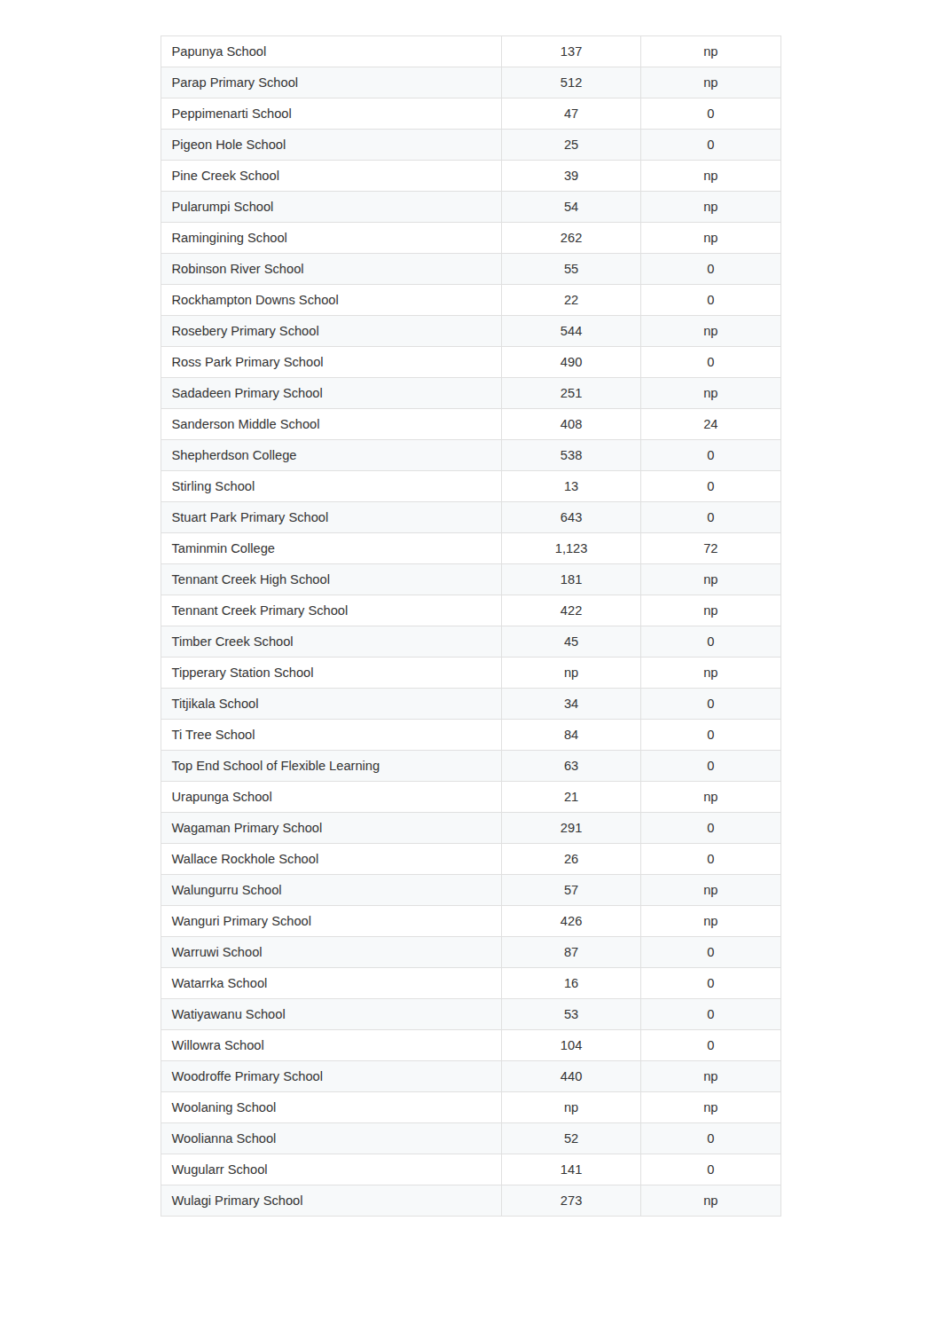| Papunya School | 137 | np |
| Parap Primary School | 512 | np |
| Peppimenarti School | 47 | 0 |
| Pigeon Hole School | 25 | 0 |
| Pine Creek School | 39 | np |
| Pularumpi School | 54 | np |
| Ramingining School | 262 | np |
| Robinson River School | 55 | 0 |
| Rockhampton Downs School | 22 | 0 |
| Rosebery Primary School | 544 | np |
| Ross Park Primary School | 490 | 0 |
| Sadadeen Primary School | 251 | np |
| Sanderson Middle School | 408 | 24 |
| Shepherdson College | 538 | 0 |
| Stirling School | 13 | 0 |
| Stuart Park Primary School | 643 | 0 |
| Taminmin College | 1,123 | 72 |
| Tennant Creek High School | 181 | np |
| Tennant Creek Primary School | 422 | np |
| Timber Creek School | 45 | 0 |
| Tipperary Station School | np | np |
| Titjikala School | 34 | 0 |
| Ti Tree School | 84 | 0 |
| Top End School of Flexible Learning | 63 | 0 |
| Urapunga School | 21 | np |
| Wagaman Primary School | 291 | 0 |
| Wallace Rockhole School | 26 | 0 |
| Walungurru School | 57 | np |
| Wanguri Primary School | 426 | np |
| Warruwi School | 87 | 0 |
| Watarrka School | 16 | 0 |
| Watiyawanu School | 53 | 0 |
| Willowra School | 104 | 0 |
| Woodroffe Primary School | 440 | np |
| Woolaning School | np | np |
| Woolianna School | 52 | 0 |
| Wugularr School | 141 | 0 |
| Wulagi Primary School | 273 | np |